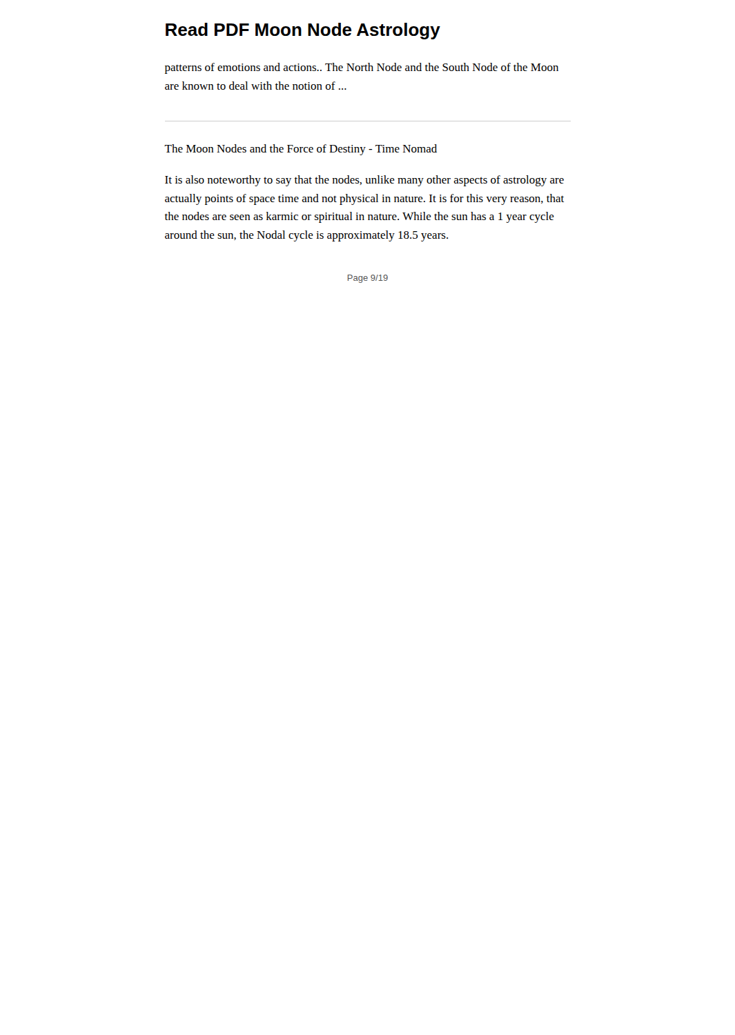Read PDF Moon Node Astrology
patterns of emotions and actions.. The North Node and the South Node of the Moon are known to deal with the notion of ...
The Moon Nodes and the Force of Destiny - Time Nomad
It is also noteworthy to say that the nodes, unlike many other aspects of astrology are actually points of space time and not physical in nature. It is for this very reason, that the nodes are seen as karmic or spiritual in nature. While the sun has a 1 year cycle around the sun, the Nodal cycle is approximately 18.5 years.
Page 9/19